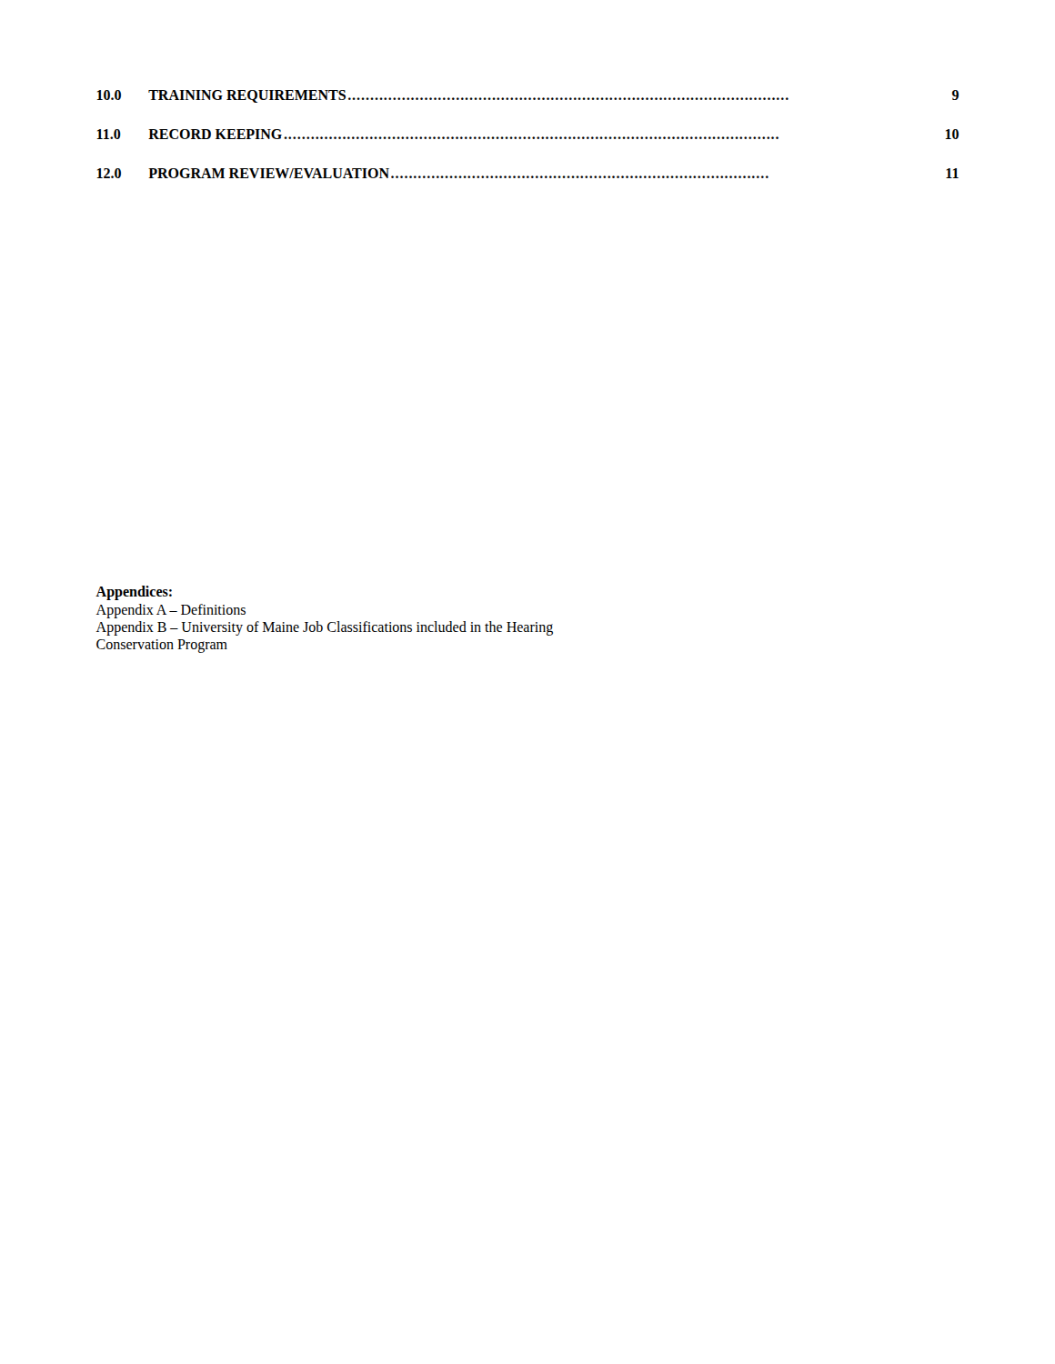10.0 TRAINING REQUIREMENTS .................................................................................................. 9
11.0 RECORD KEEPING .............................................................................................................. 10
12.0 PROGRAM REVIEW/EVALUATION .................................................................................... 11
Appendices:
Appendix A – Definitions
Appendix B – University of Maine Job Classifications included in the Hearing
Conservation Program